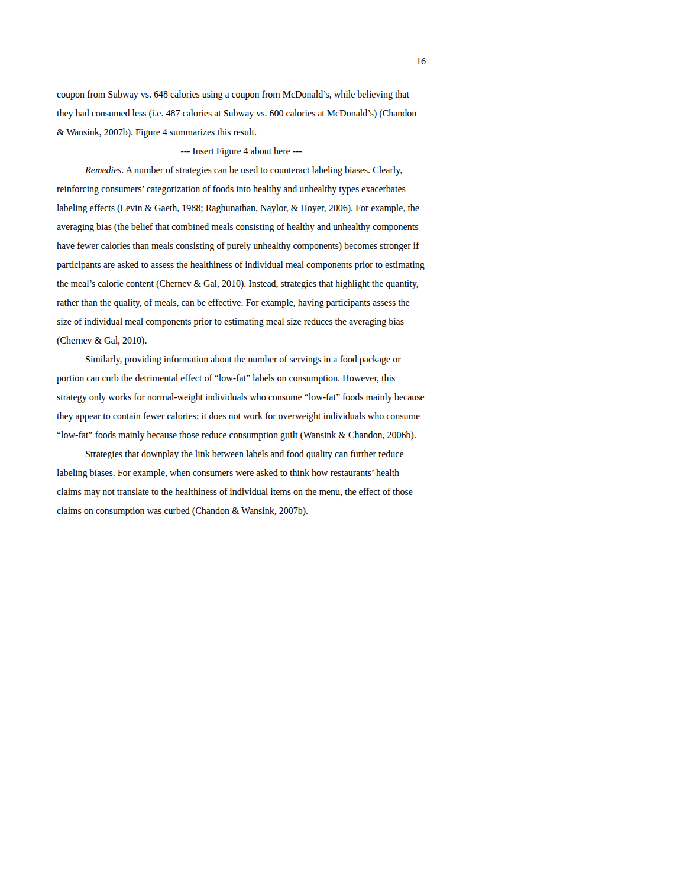16
coupon from Subway vs. 648 calories using a coupon from McDonald’s, while believing that they had consumed less (i.e. 487 calories at Subway vs. 600 calories at McDonald’s) (Chandon & Wansink, 2007b). Figure 4 summarizes this result.
--- Insert Figure 4 about here ---
Remedies. A number of strategies can be used to counteract labeling biases. Clearly, reinforcing consumers’ categorization of foods into healthy and unhealthy types exacerbates labeling effects (Levin & Gaeth, 1988; Raghunathan, Naylor, & Hoyer, 2006). For example, the averaging bias (the belief that combined meals consisting of healthy and unhealthy components have fewer calories than meals consisting of purely unhealthy components) becomes stronger if participants are asked to assess the healthiness of individual meal components prior to estimating the meal’s calorie content (Chernev & Gal, 2010). Instead, strategies that highlight the quantity, rather than the quality, of meals, can be effective. For example, having participants assess the size of individual meal components prior to estimating meal size reduces the averaging bias (Chernev & Gal, 2010).
Similarly, providing information about the number of servings in a food package or portion can curb the detrimental effect of “low-fat” labels on consumption. However, this strategy only works for normal-weight individuals who consume “low-fat” foods mainly because they appear to contain fewer calories; it does not work for overweight individuals who consume “low-fat” foods mainly because those reduce consumption guilt (Wansink & Chandon, 2006b).
Strategies that downplay the link between labels and food quality can further reduce labeling biases. For example, when consumers were asked to think how restaurants’ health claims may not translate to the healthiness of individual items on the menu, the effect of those claims on consumption was curbed (Chandon & Wansink, 2007b).